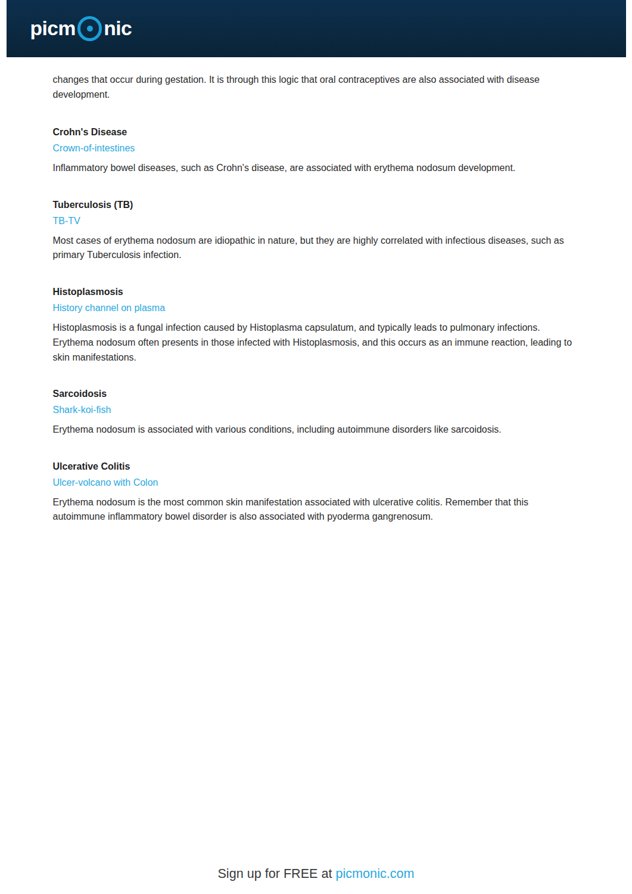picm nic
changes that occur during gestation. It is through this logic that oral contraceptives are also associated with disease development.
Crohn's Disease
Crown-of-intestines
Inflammatory bowel diseases, such as Crohn's disease, are associated with erythema nodosum development.
Tuberculosis (TB)
TB-TV
Most cases of erythema nodosum are idiopathic in nature, but they are highly correlated with infectious diseases, such as primary Tuberculosis infection.
Histoplasmosis
History channel on plasma
Histoplasmosis is a fungal infection caused by Histoplasma capsulatum, and typically leads to pulmonary infections. Erythema nodosum often presents in those infected with Histoplasmosis, and this occurs as an immune reaction, leading to skin manifestations.
Sarcoidosis
Shark-koi-fish
Erythema nodosum is associated with various conditions, including autoimmune disorders like sarcoidosis.
Ulcerative Colitis
Ulcer-volcano with Colon
Erythema nodosum is the most common skin manifestation associated with ulcerative colitis. Remember that this autoimmune inflammatory bowel disorder is also associated with pyoderma gangrenosum.
Sign up for FREE at picmonic.com